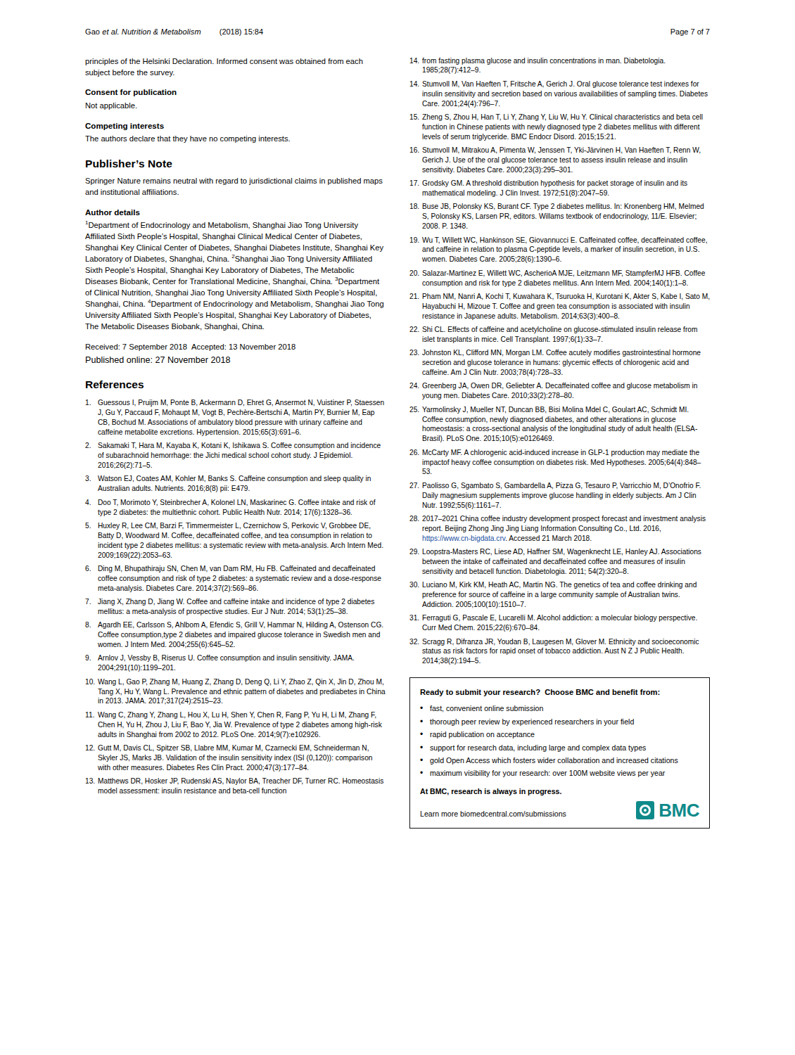Gao et al. Nutrition & Metabolism
(2018) 15:84
Page 7 of 7
principles of the Helsinki Declaration. Informed consent was obtained from each subject before the survey.
Consent for publication
Not applicable.
Competing interests
The authors declare that they have no competing interests.
Publisher’s Note
Springer Nature remains neutral with regard to jurisdictional claims in published maps and institutional affiliations.
Author details
1Department of Endocrinology and Metabolism, Shanghai Jiao Tong University Affiliated Sixth People’s Hospital, Shanghai Clinical Medical Center of Diabetes, Shanghai Key Clinical Center of Diabetes, Shanghai Diabetes Institute, Shanghai Key Laboratory of Diabetes, Shanghai, China. 2Shanghai Jiao Tong University Affiliated Sixth People’s Hospital, Shanghai Key Laboratory of Diabetes, The Metabolic Diseases Biobank, Center for Translational Medicine, Shanghai, China. 3Department of Clinical Nutrition, Shanghai Jiao Tong University Affiliated Sixth People’s Hospital, Shanghai, China. 4Department of Endocrinology and Metabolism, Shanghai Jiao Tong University Affiliated Sixth People’s Hospital, Shanghai Key Laboratory of Diabetes, The Metabolic Diseases Biobank, Shanghai, China.
Received: 7 September 2018 Accepted: 13 November 2018
Published online: 27 November 2018
References
Guessous I, Pruijm M, Ponte B, Ackermann D, Ehret G, Ansermot N, Vuistiner P, Staessen J, Gu Y, Paccaud F, Mohaupt M, Vogt B, Pechère-Bertschi A, Martin PY, Burnier M, Eap CB, Bochud M. Associations of ambulatory blood pressure with urinary caffeine and caffeine metabolite excretions. Hypertension. 2015;65(3):691–6.
Sakamaki T, Hara M, Kayaba K, Kotani K, Ishikawa S. Coffee consumption and incidence of subarachnoid hemorrhage: the Jichi medical school cohort study. J Epidemiol. 2016;26(2):71–5.
Watson EJ, Coates AM, Kohler M, Banks S. Caffeine consumption and sleep quality in Australian adults. Nutrients. 2016;8(8) pii: E479.
Doo T, Morimoto Y, Steinbrecher A, Kolonel LN, Maskarinec G. Coffee intake and risk of type 2 diabetes: the multiethnic cohort. Public Health Nutr. 2014; 17(6):1328–36.
Huxley R, Lee CM, Barzi F, Timmermeister L, Czernichow S, Perkovic V, Grobbee DE, Batty D, Woodward M. Coffee, decaffeinated coffee, and tea consumption in relation to incident type 2 diabetes mellitus: a systematic review with meta-analysis. Arch Intern Med. 2009;169(22):2053–63.
Ding M, Bhupathiraju SN, Chen M, van Dam RM, Hu FB. Caffeinated and decaffeinated coffee consumption and risk of type 2 diabetes: a systematic review and a dose-response meta-analysis. Diabetes Care. 2014;37(2):569–86.
Jiang X, Zhang D, Jiang W. Coffee and caffeine intake and incidence of type 2 diabetes mellitus: a meta-analysis of prospective studies. Eur J Nutr. 2014; 53(1):25–38.
Agardh EE, Carlsson S, Ahlbom A, Efendic S, Grill V, Hammar N, Hilding A, Ostenson CG. Coffee consumption,type 2 diabetes and impaired glucose tolerance in Swedish men and women. J Intern Med. 2004;255(6):645–52.
Arnlov J, Vessby B, Riserus U. Coffee consumption and insulin sensitivity. JAMA. 2004;291(10):1199–201.
Wang L, Gao P, Zhang M, Huang Z, Zhang D, Deng Q, Li Y, Zhao Z, Qin X, Jin D, Zhou M, Tang X, Hu Y, Wang L. Prevalence and ethnic pattern of diabetes and prediabetes in China in 2013. JAMA. 2017;317(24):2515–23.
Wang C, Zhang Y, Zhang L, Hou X, Lu H, Shen Y, Chen R, Fang P, Yu H, Li M, Zhang F, Chen H, Yu H, Zhou J, Liu F, Bao Y, Jia W. Prevalence of type 2 diabetes among high-risk adults in Shanghai from 2002 to 2012. PLoS One. 2014;9(7):e102926.
Gutt M, Davis CL, Spitzer SB, Llabre MM, Kumar M, Czarnecki EM, Schneiderman N, Skyler JS, Marks JB. Validation of the insulin sensitivity index (ISI (0,120)): comparison with other measures. Diabetes Res Clin Pract. 2000;47(3):177–84.
Matthews DR, Hosker JP, Rudenski AS, Naylor BA, Treacher DF, Turner RC. Homeostasis model assessment: insulin resistance and beta-cell function
from fasting plasma glucose and insulin concentrations in man. Diabetologia. 1985;28(7):412–9.
Stumvoll M, Van Haeften T, Fritsche A, Gerich J. Oral glucose tolerance test indexes for insulin sensitivity and secretion based on various availabilities of sampling times. Diabetes Care. 2001;24(4):796–7.
Zheng S, Zhou H, Han T, Li Y, Zhang Y, Liu W, Hu Y. Clinical characteristics and beta cell function in Chinese patients with newly diagnosed type 2 diabetes mellitus with different levels of serum triglyceride. BMC Endocr Disord. 2015;15:21.
Stumvoll M, Mitrakou A, Pimenta W, Jenssen T, Yki-Järvinen H, Van Haeften T, Renn W, Gerich J. Use of the oral glucose tolerance test to assess insulin release and insulin sensitivity. Diabetes Care. 2000;23(3):295–301.
Grodsky GM. A threshold distribution hypothesis for packet storage of insulin and its mathematical modeling. J Clin Invest. 1972;51(8):2047–59.
Buse JB, Polonsky KS, Burant CF. Type 2 diabetes mellitus. In: Kronenberg HM, Melmed S, Polonsky KS, Larsen PR, editors. Willams textbook of endocrinology, 11/E. Elsevier; 2008. P. 1348.
Wu T, Willett WC, Hankinson SE, Giovannucci E. Caffeinated coffee, decaffeinated coffee, and caffeine in relation to plasma C-peptide levels, a marker of insulin secretion, in U.S. women. Diabetes Care. 2005;28(6):1390–6.
Salazar-Martinez E, Willett WC, AscherioA MJE, Leitzmann MF, StampferMJ HFB. Coffee consumption and risk for type 2 diabetes mellitus. Ann Intern Med. 2004;140(1):1–8.
Pham NM, Nanri A, Kochi T, Kuwahara K, Tsuruoka H, Kurotani K, Akter S, Kabe I, Sato M, Hayabuchi H, Mizoue T. Coffee and green tea consumption is associated with insulin resistance in Japanese adults. Metabolism. 2014;63(3):400–8.
Shi CL. Effects of caffeine and acetylcholine on glucose-stimulated insulin release from islet transplants in mice. Cell Transplant. 1997;6(1):33–7.
Johnston KL, Clifford MN, Morgan LM. Coffee acutely modifies gastrointestinal hormone secretion and glucose tolerance in humans: glycemic effects of chlorogenic acid and caffeine. Am J Clin Nutr. 2003;78(4):728–33.
Greenberg JA, Owen DR, Geliebter A. Decaffeinated coffee and glucose metabolism in young men. Diabetes Care. 2010;33(2):278–80.
Yarmolinsky J, Mueller NT, Duncan BB, Bisi Molina Mdel C, Goulart AC, Schmidt MI. Coffee consumption, newly diagnosed diabetes, and other alterations in glucose homeostasis: a cross-sectional analysis of the longitudinal study of adult health (ELSA-Brasil). PLoS One. 2015;10(5):e0126469.
McCarty MF. A chlorogenic acid-induced increase in GLP-1 production may mediate the impactof heavy coffee consumption on diabetes risk. Med Hypotheses. 2005;64(4):848–53.
Paolisso G, Sgambato S, Gambardella A, Pizza G, Tesauro P, Varricchio M, D’Onofrio F. Daily magnesium supplements improve glucose handling in elderly subjects. Am J Clin Nutr. 1992;55(6):1161–7.
2017–2021 China coffee industry development prospect forecast and investment analysis report. Beijing Zhong Jing Jing Liang Information Consulting Co., Ltd. 2016, https://www.cn-bigdata.crv. Accessed 21 March 2018.
Loopstra-Masters RC, Liese AD, Haffner SM, Wagenknecht LE, Hanley AJ. Associations between the intake of caffeinated and decaffeinated coffee and measures of insulin sensitivity and betacell function. Diabetologia. 2011; 54(2):320–8.
Luciano M, Kirk KM, Heath AC, Martin NG. The genetics of tea and coffee drinking and preference for source of caffeine in a large community sample of Australian twins. Addiction. 2005;100(10):1510–7.
Ferraguti G, Pascale E, Lucarelli M. Alcohol addiction: a molecular biology perspective. Curr Med Chem. 2015;22(6):670–84.
Scragg R, Difranza JR, Youdan B, Laugesen M, Glover M. Ethnicity and socioeconomic status as risk factors for rapid onset of tobacco addiction. Aust N Z J Public Health. 2014;38(2):194–5.
Ready to submit your research? Choose BMC and benefit from:
fast, convenient online submission
thorough peer review by experienced researchers in your field
rapid publication on acceptance
support for research data, including large and complex data types
gold Open Access which fosters wider collaboration and increased citations
maximum visibility for your research: over 100M website views per year
At BMC, research is always in progress.
Learn more biomedcentral.com/submissions
BMC